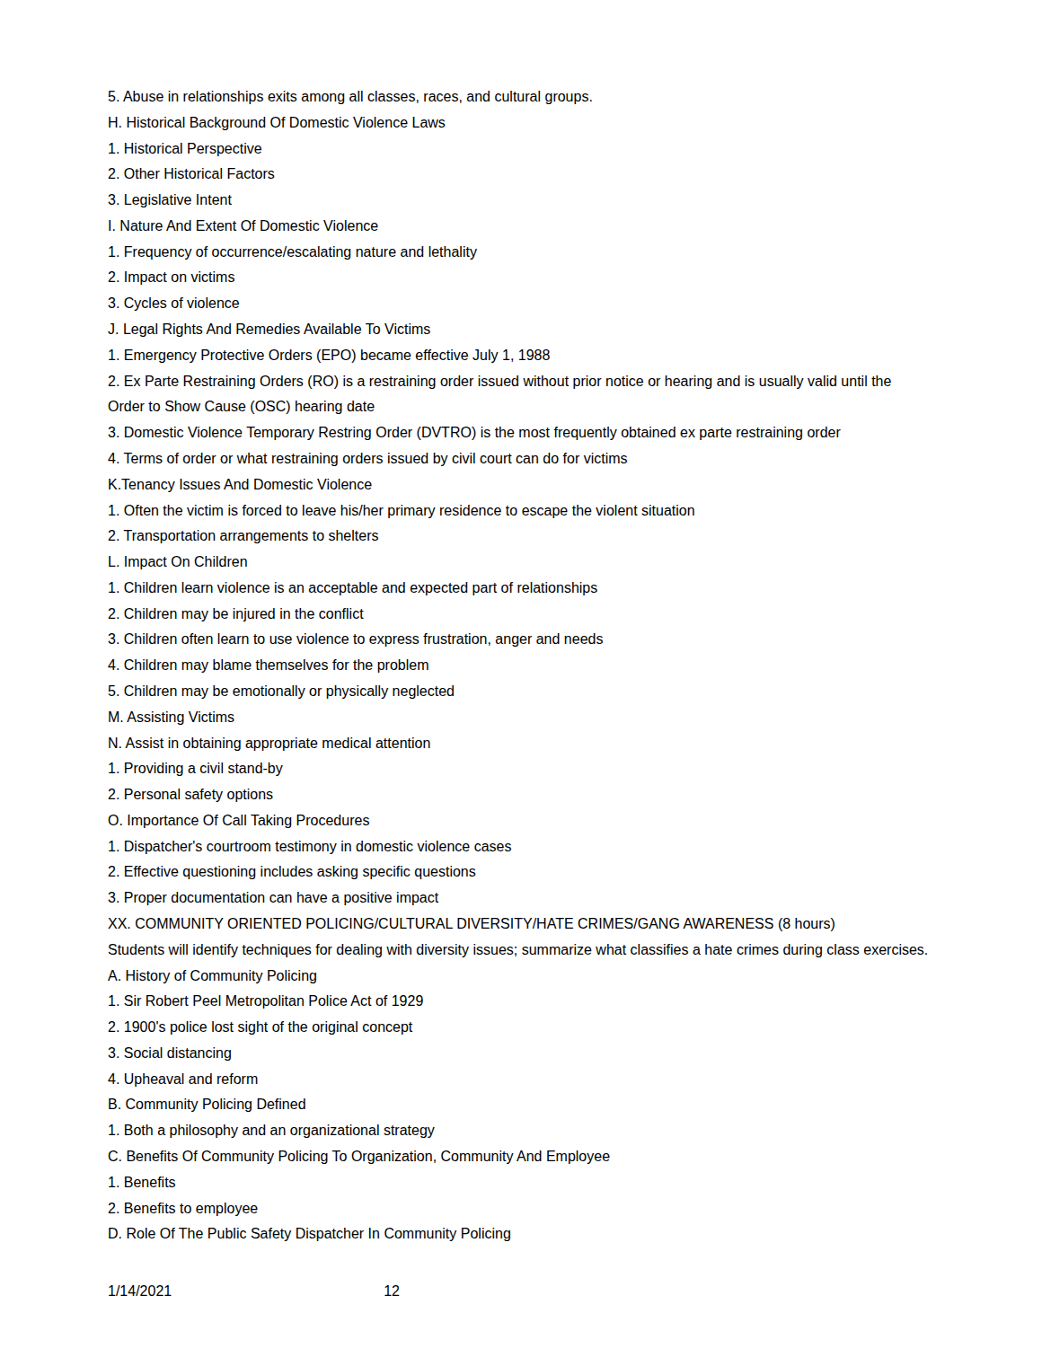5. Abuse in relationships exits among all classes, races, and cultural groups.
H. Historical Background Of Domestic Violence Laws
1. Historical Perspective
2. Other Historical Factors
3. Legislative Intent
I. Nature And Extent Of Domestic Violence
1. Frequency of occurrence/escalating nature and lethality
2. Impact on victims
3. Cycles of violence
J. Legal Rights And Remedies Available To Victims
1. Emergency Protective Orders (EPO) became effective July 1, 1988
2. Ex Parte Restraining Orders (RO) is a restraining order issued without prior notice or hearing and is usually valid until the
Order to Show Cause (OSC) hearing date
3. Domestic Violence Temporary Restring Order (DVTRO) is the most frequently obtained ex parte restraining order
4. Terms of order or what restraining orders issued by civil court can do for victims
K.Tenancy Issues And Domestic Violence
1. Often the victim is forced to leave his/her primary residence to escape the violent situation
2. Transportation arrangements to shelters
L. Impact On Children
1. Children learn violence is an acceptable and expected part of relationships
2. Children may be injured in the conflict
3. Children often learn to use violence to express frustration, anger and needs
4. Children may blame themselves for the problem
5. Children may be emotionally or physically neglected
M. Assisting Victims
N. Assist in obtaining appropriate medical attention
1. Providing a civil stand-by
2. Personal safety options
O. Importance Of Call Taking Procedures
1. Dispatcher's courtroom testimony in domestic violence cases
2. Effective questioning includes asking specific questions
3. Proper documentation can have a positive impact
XX. COMMUNITY ORIENTED POLICING/CULTURAL DIVERSITY/HATE CRIMES/GANG AWARENESS (8 hours)
Students will identify techniques for dealing with diversity issues; summarize what classifies a hate crimes during class exercises.
A. History of Community Policing
1. Sir Robert Peel Metropolitan Police Act of 1929
2. 1900's police lost sight of the original concept
3. Social distancing
4. Upheaval and reform
B. Community Policing Defined
1. Both a philosophy and an organizational strategy
C. Benefits Of Community Policing To Organization, Community And Employee
1. Benefits
2. Benefits to employee
D. Role Of The Public Safety Dispatcher In Community Policing
1/14/2021 12